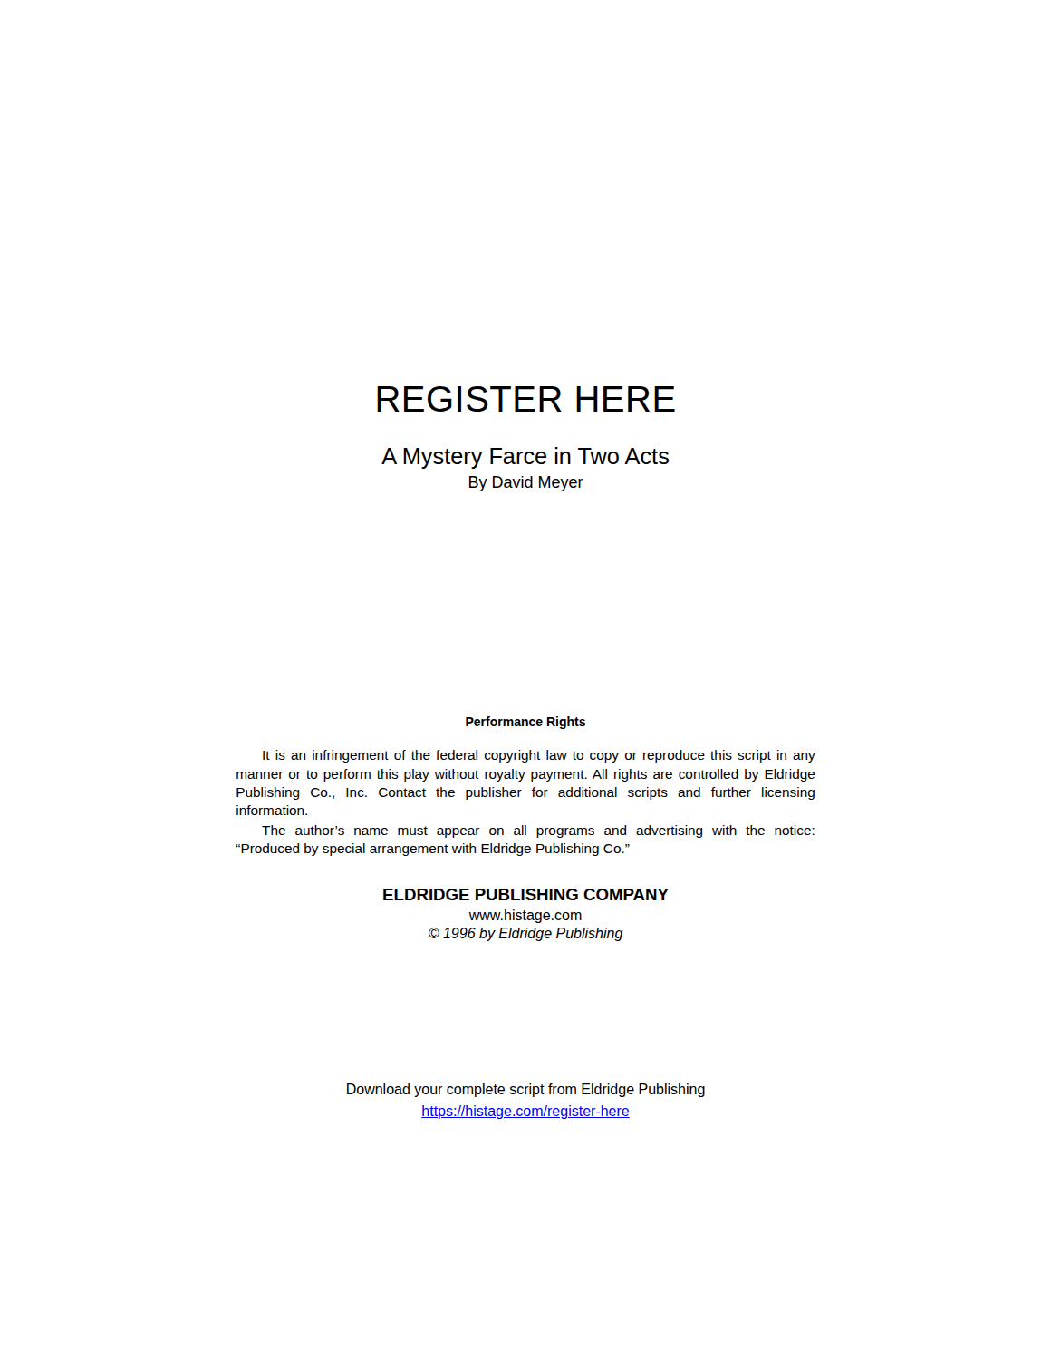REGISTER HERE
A Mystery Farce in Two Acts
By David Meyer
Performance Rights
It is an infringement of the federal copyright law to copy or reproduce this script in any manner or to perform this play without royalty payment. All rights are controlled by Eldridge Publishing Co., Inc. Contact the publisher for additional scripts and further licensing information.
The author’s name must appear on all programs and advertising with the notice: “Produced by special arrangement with Eldridge Publishing Co.”
ELDRIDGE PUBLISHING COMPANY
www.histage.com
© 1996 by Eldridge Publishing
Download your complete script from Eldridge Publishing
https://histage.com/register-here